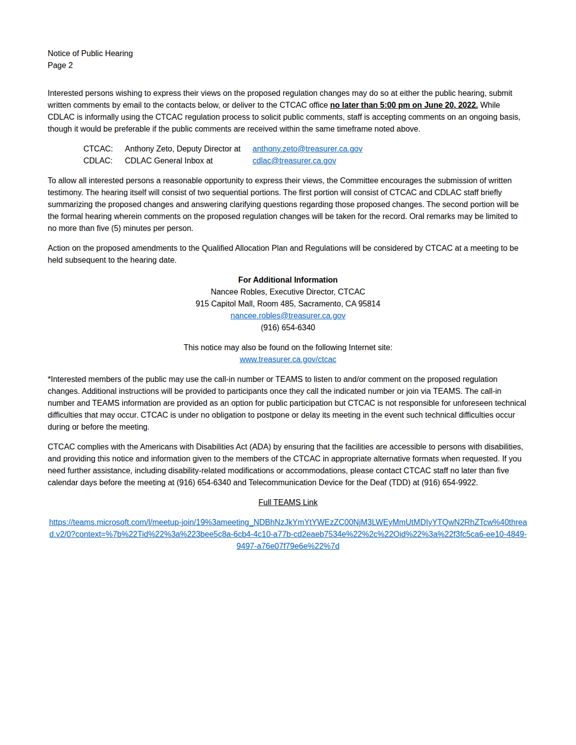Notice of Public Hearing
Page 2
Interested persons wishing to express their views on the proposed regulation changes may do so at either the public hearing, submit written comments by email to the contacts below, or deliver to the CTCAC office no later than 5:00 pm on June 20, 2022. While CDLAC is informally using the CTCAC regulation process to solicit public comments, staff is accepting comments on an ongoing basis, though it would be preferable if the public comments are received within the same timeframe noted above.
| CTCAC: | Anthony Zeto, Deputy Director at | anthony.zeto@treasurer.ca.gov |
| CDLAC: | CDLAC General Inbox at | cdlac@treasurer.ca.gov |
To allow all interested persons a reasonable opportunity to express their views, the Committee encourages the submission of written testimony. The hearing itself will consist of two sequential portions. The first portion will consist of CTCAC and CDLAC staff briefly summarizing the proposed changes and answering clarifying questions regarding those proposed changes. The second portion will be the formal hearing wherein comments on the proposed regulation changes will be taken for the record. Oral remarks may be limited to no more than five (5) minutes per person.
Action on the proposed amendments to the Qualified Allocation Plan and Regulations will be considered by CTCAC at a meeting to be held subsequent to the hearing date.
For Additional Information
Nancee Robles, Executive Director, CTCAC
915 Capitol Mall, Room 485, Sacramento, CA 95814
nancee.robles@treasurer.ca.gov
(916) 654-6340
This notice may also be found on the following Internet site:
www.treasurer.ca.gov/ctcac
*Interested members of the public may use the call-in number or TEAMS to listen to and/or comment on the proposed regulation changes. Additional instructions will be provided to participants once they call the indicated number or join via TEAMS. The call-in number and TEAMS information are provided as an option for public participation but CTCAC is not responsible for unforeseen technical difficulties that may occur. CTCAC is under no obligation to postpone or delay its meeting in the event such technical difficulties occur during or before the meeting.
CTCAC complies with the Americans with Disabilities Act (ADA) by ensuring that the facilities are accessible to persons with disabilities, and providing this notice and information given to the members of the CTCAC in appropriate alternative formats when requested. If you need further assistance, including disability-related modifications or accommodations, please contact CTCAC staff no later than five calendar days before the meeting at (916) 654-6340 and Telecommunication Device for the Deaf (TDD) at (916) 654-9922.
Full TEAMS Link
https://teams.microsoft.com/l/meetup-join/19%3ameeting_NDBhNzJkYmYtYWEzZC00NjM3LWEyMmUtMDIyYTQwN2RhZTcw%40thread.v2/0?context=%7b%22Tid%22%3a%223bee5c8a-6cb4-4c10-a77b-cd2eaeb7534e%22%2c%22Oid%22%3a%22f3fc5ca6-ee10-4849-9497-a76e07f79e6e%22%7d